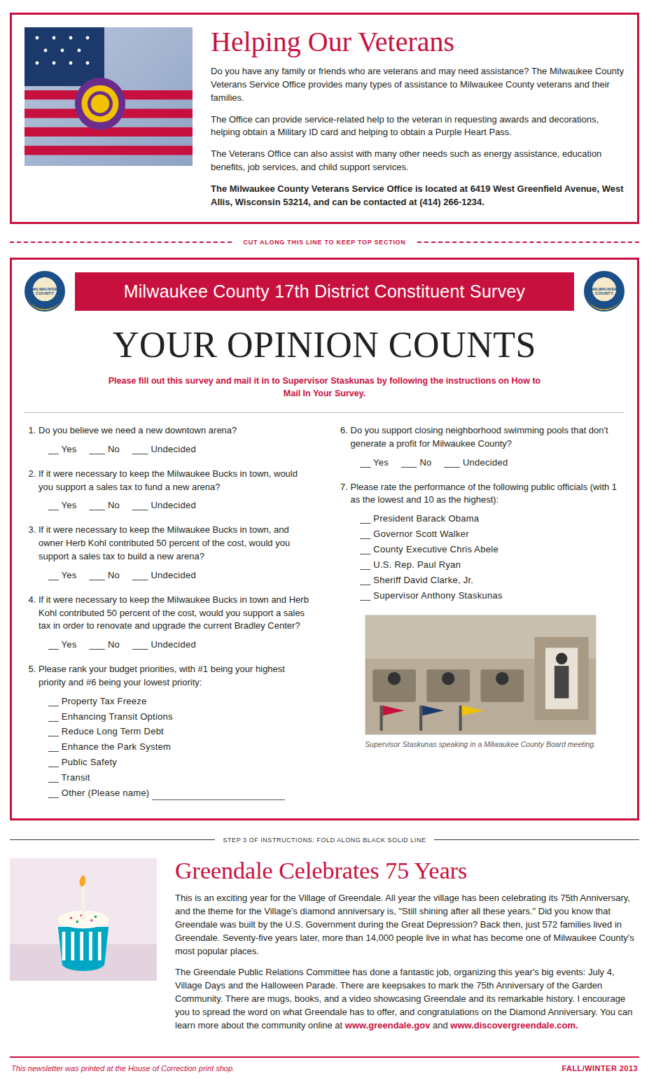Helping Our Veterans
Do you have any family or friends who are veterans and may need assistance? The Milwaukee County Veterans Service Office provides many types of assistance to Milwaukee County veterans and their families.
The Office can provide service-related help to the veteran in requesting awards and decorations, helping obtain a Military ID card and helping to obtain a Purple Heart Pass.
The Veterans Office can also assist with many other needs such as energy assistance, education benefits, job services, and child support services.
The Milwaukee County Veterans Service Office is located at 6419 West Greenfield Avenue, West Allis, Wisconsin 53214, and can be contacted at (414) 266-1234.
Cut along this line to keep top section
MILWAUKEE
COUNTY
Milwaukee County 17th District Constituent Survey
MILWAUKEE
COUNTY
YOUR OPINION COUNTS
Please fill out this survey and mail it in to Supervisor Staskunas by following the instructions on How to Mail In Your Survey.
Do you believe we need a new downtown arena?
__ Yes___ No___ Undecided
If it were necessary to keep the Milwaukee Bucks in town, would you support a sales tax to fund a new arena?
__ Yes___ No___ Undecided
If it were necessary to keep the Milwaukee Bucks in town, and owner Herb Kohl contributed 50 percent of the cost, would you support a sales tax to build a new arena?
__ Yes___ No___ Undecided
If it were necessary to keep the Milwaukee Bucks in town and Herb Kohl contributed 50 percent of the cost, would you support a sales tax in order to renovate and upgrade the current Bradley Center?
__ Yes___ No___ Undecided
Please rank your budget priorities, with #1 being your highest priority and #6 being your lowest priority:
__ Property Tax Freeze
__ Enhancing Transit Options
__ Reduce Long Term Debt
__ Enhance the Park System
__ Public Safety
__ Transit
__ Other (Please name)
Do you support closing neighborhood swimming pools that don't generate a profit for Milwaukee County?
__ Yes___ No___ Undecided
Please rate the performance of the following public officials (with 1 as the lowest and 10 as the highest):
__ President Barack Obama
__ Governor Scott Walker
__ County Executive Chris Abele
__ U.S. Rep. Paul Ryan
__ Sheriff David Clarke, Jr.
__ Supervisor Anthony Staskunas
Supervisor Staskunas speaking in a Milwaukee County Board meeting.
Step 3 of instructions: Fold along black solid line
Greendale Celebrates 75 Years
This is an exciting year for the Village of Greendale. All year the village has been celebrating its 75th Anniversary, and the theme for the Village's diamond anniversary is, "Still shining after all these years." Did you know that Greendale was built by the U.S. Government during the Great Depression? Back then, just 572 families lived in Greendale. Seventy-five years later, more than 14,000 people live in what has become one of Milwaukee County's most popular places.
The Greendale Public Relations Committee has done a fantastic job, organizing this year's big events: July 4, Village Days and the Halloween Parade. There are keepsakes to mark the 75th Anniversary of the Garden Community. There are mugs, books, and a video showcasing Greendale and its remarkable history. I encourage you to spread the word on what Greendale has to offer, and congratulations on the Diamond Anniversary. You can learn more about the community online at www.greendale.gov and www.discovergreendale.com.
This newsletter was printed at the House of Correction print shop.
FALL/WINTER 2013